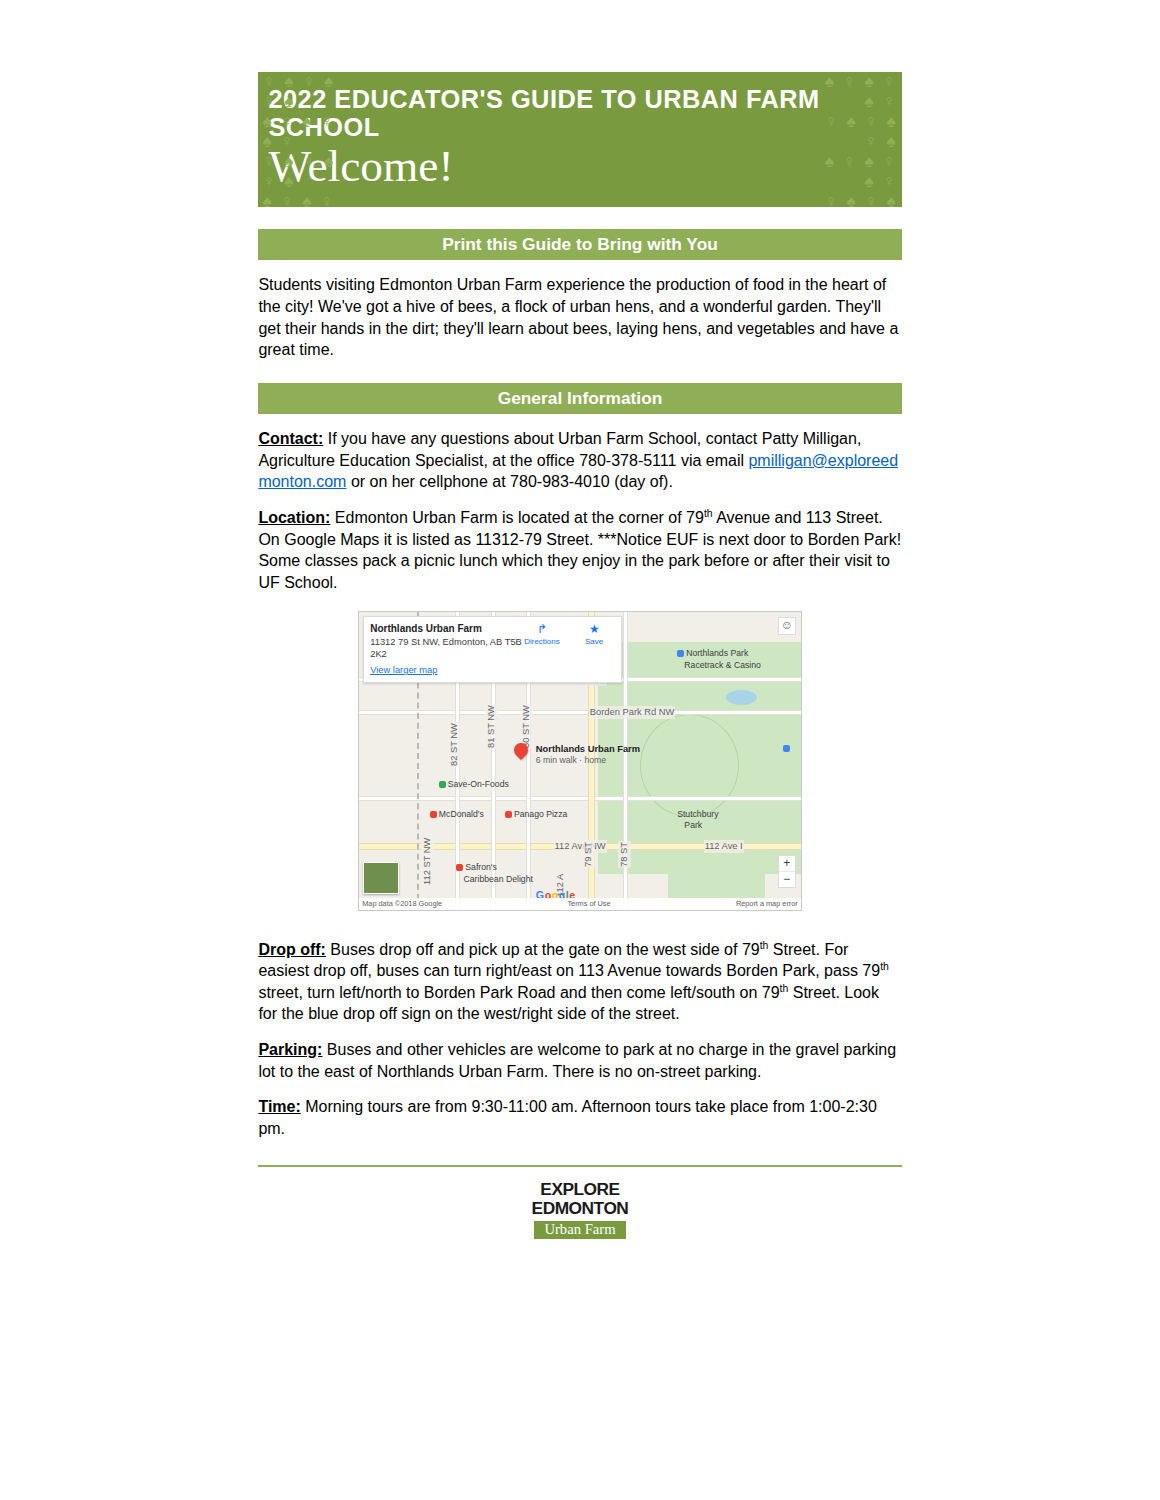♀ ♠ ♀ ♠ ♀ ♠
♠ ♀ ♠ ♀ ♠ ♀
♀ ♠ ♀ ♠ ♀ ♠
♠ ♀ ♠ ♀ ♠ ♀
♀ ♠ ♀ ♠ ♀ ♠
♠ ♀ ♠ ♀ ♠ ♀
♀ ♠ ♀ ♠ ♀ ♠
♠ ♀ ♠ ♀ ♠ ♀
♀ ♠ ♀ ♠ ♀ ♠
♠ ♀ ♠ ♀ ♠ ♀
2022 Educator's Guide to Urban Farm School
Welcome!
Print this Guide to Bring with You
Students visiting Edmonton Urban Farm experience the production of food in the heart of the city! We've got a hive of bees, a flock of urban hens, and a wonderful garden. They'll get their hands in the dirt; they'll learn about bees, laying hens, and vegetables and have a great time.
General Information
Contact: If you have any questions about Urban Farm School, contact Patty Milligan, Agriculture Education Specialist, at the office 780-378-5111 via email pmilligan@exploreedmonton.com or on her cellphone at 780-983-4010 (day of).
Location: Edmonton Urban Farm is located at the corner of 79th Avenue and 113 Street. On Google Maps it is listed as 11312-79 Street. ***Notice EUF is next door to Borden Park! Some classes pack a picnic lunch which they enjoy in the park before or after their visit to UF School.
114 Ave NW
Borden Park Rd NW
112 Ave NW
112 Ave I
82 ST NW
81 ST NW
80 ST NW
79 ST
78 ST
112 ST NW
112 A
Northlands Urban Farm
11312 79 St NW, Edmonton, AB T5B
2K2
View larger map
↱Directions
★Save
Northlands Urban Farm
6 min walk · home
Save-On-Foods
McDonald's
Panago Pizza
Safron's
Caribbean Delight
Northlands Park
Racetrack & Casino
Stutchbury
Park
#170
☺
+
−
Google
Map data ©2018 Google Terms of Use Report a map error
Drop off: Buses drop off and pick up at the gate on the west side of 79th Street. For easiest drop off, buses can turn right/east on 113 Avenue towards Borden Park, pass 79th street, turn left/north to Borden Park Road and then come left/south on 79th Street. Look for the blue drop off sign on the west/right side of the street.
Parking: Buses and other vehicles are welcome to park at no charge in the gravel parking lot to the east of Northlands Urban Farm. There is no on-street parking.
Time: Morning tours are from 9:30-11:00 am. Afternoon tours take place from 1:00-2:30 pm.
EXPLORE
EDMONTON
Urban Farm